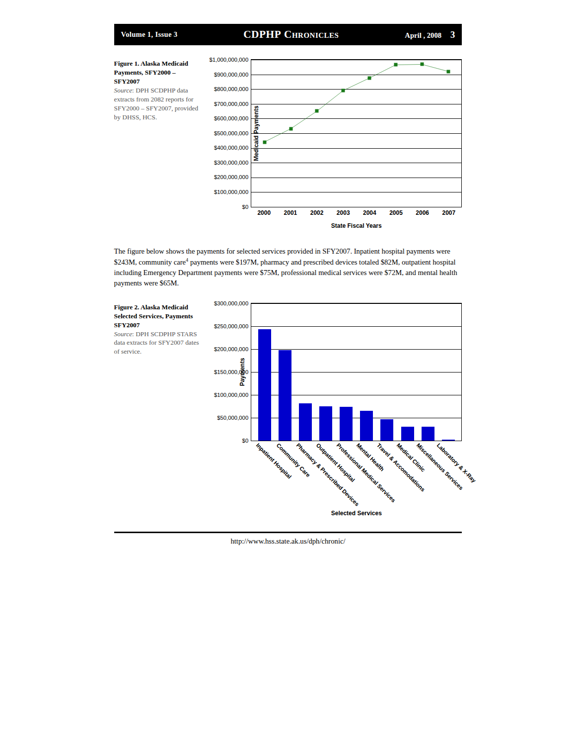Volume 1, Issue 3
CDPHP Chronicles
April , 2008 3
Figure 1. Alaska Medicaid Payments, SFY2000 – SFY2007
Source: DPH SCDPHP data extracts from 2082 reports for SFY2000 – SFY2007, provided by DHSS, HCS.
Medicaid Payments
$1,000,000,000 $900,000,000 $800,000,000 $700,000,000 $600,000,000 $500,000,000 $400,000,000 $300,000,000 $200,000,000 $100,000,000 $0
2000 2001 2002 2003 2004 2005 2006 2007
State Fiscal Years
The figure below shows the payments for selected services provided in SFY2007. Inpatient hospital payments were $243M, community care4 payments were $197M, pharmacy and prescribed devices totaled $82M, outpatient hospital including Emergency Department payments were $75M, professional medical services were $72M, and mental health payments were $65M.
Figure 2. Alaska Medicaid Selected Services, Payments SFY2007
Source: DPH SCDPHP STARS data extracts for SFY2007 dates of service.
Payments
$300,000,000 $250,000,000 $200,000,000 $150,000,000 $100,000,000 $50,000,000 $0
Inpatient Hospital Community Care Pharmacy & Prescribed Devices Outpatient Hospital Professional Medical Services Mental Health Travel & Accomodations Medical Clinic Miscellaneous Services Laboratory & X-Ray
Selected Services
http://www.hss.state.ak.us/dph/chronic/